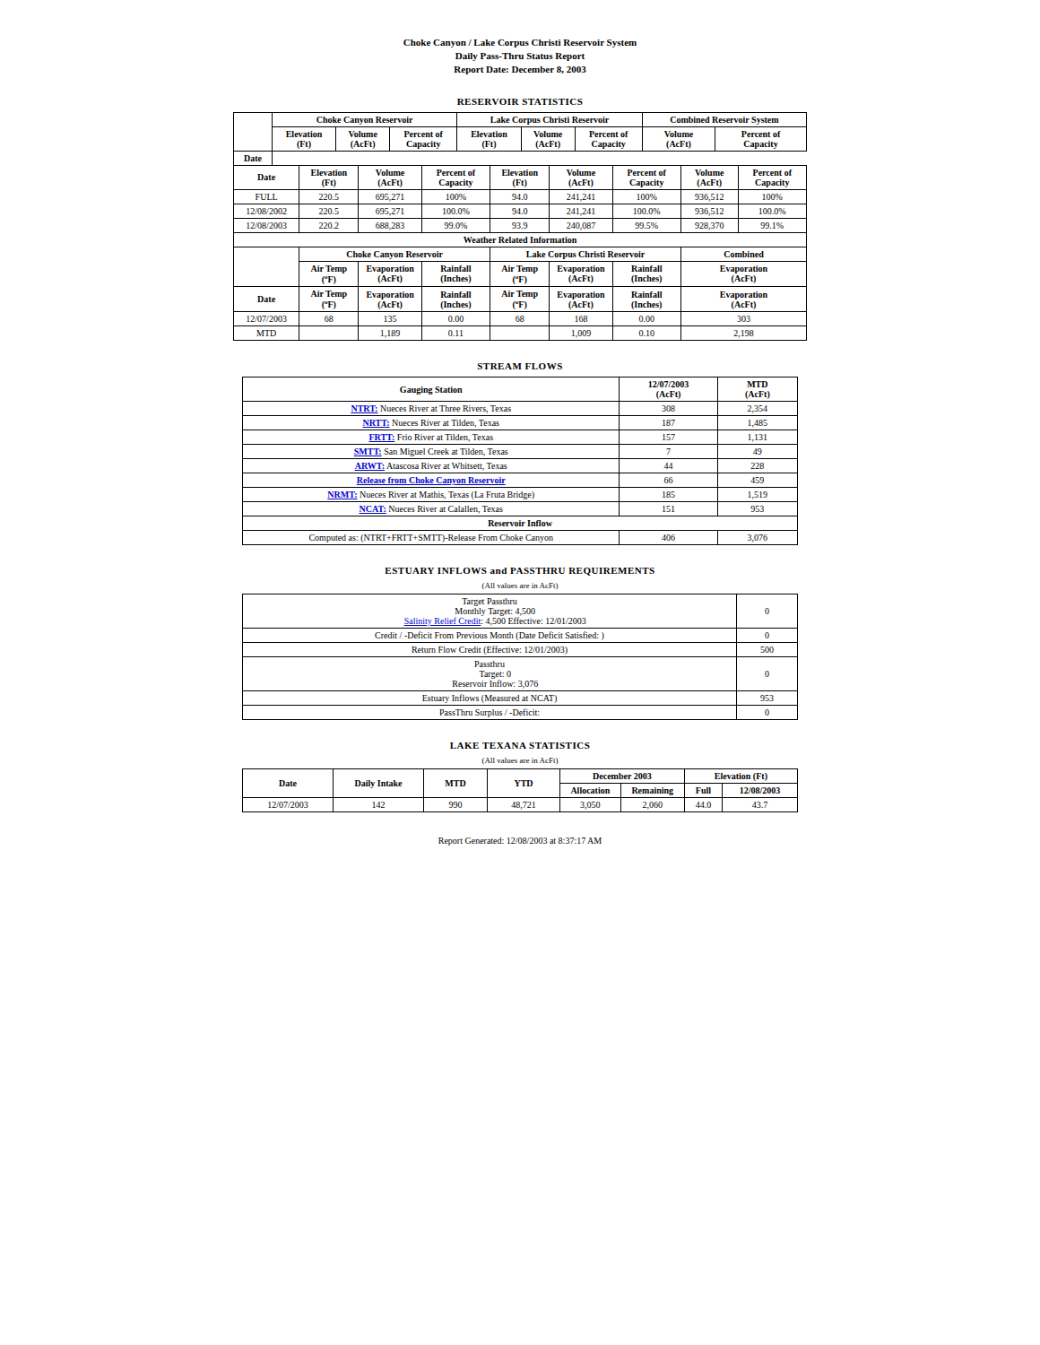Choke Canyon / Lake Corpus Christi Reservoir System
Daily Pass-Thru Status Report
Report Date: December 8, 2003
RESERVOIR STATISTICS
| | Choke Canyon Reservoir | Lake Corpus Christi Reservoir | Combined Reservoir System |
| --- | --- | --- | --- |
| Elevation (Ft) | Volume (AcFt) | Percent of Capacity | Elevation (Ft) | Volume (AcFt) | Percent of Capacity | Volume (AcFt) | Percent of Capacity |
| Date | |
| Date | Elevation (Ft) | Volume (AcFt) | Percent of Capacity | Elevation (Ft) | Volume (AcFt) | Percent of Capacity | Volume (AcFt) | Percent of Capacity |
| --- | --- | --- | --- | --- | --- | --- | --- | --- |
| FULL | 220.5 | 695,271 | 100% | 94.0 | 241,241 | 100% | 936,512 | 100% |
| 12/08/2002 | 220.5 | 695,271 | 100.0% | 94.0 | 241,241 | 100.0% | 936,512 | 100.0% |
| 12/08/2003 | 220.2 | 688,283 | 99.0% | 93.9 | 240,087 | 99.5% | 928,370 | 99.1% |
| Weather Related Information |
| | Choke Canyon Reservoir | Lake Corpus Christi Reservoir | Combined |
| Air Temp ( o F) | Evaporation (AcFt) | Rainfall (Inches) | Air Temp ( o F) | Evaporation (AcFt) | Rainfall (Inches) | Evaporation (AcFt) |
| Date | Air Temp ( o F) | Evaporation (AcFt) | Rainfall (Inches) | Air Temp ( o F) | Evaporation (AcFt) | Rainfall (Inches) | Evaporation (AcFt) |
| 12/07/2003 | 68 | 135 | 0.00 | 68 | 168 | 0.00 | 303 |
| MTD | | 1,189 | 0.11 | | 1,009 | 0.10 | 2,198 |
STREAM FLOWS
| Gauging Station | 12/07/2003 (AcFt) | MTD (AcFt) |
| --- | --- | --- |
| NTRT: Nueces River at Three Rivers, Texas | 308 | 2,354 |
| NRTT: Nueces River at Tilden, Texas | 187 | 1,485 |
| FRTT: Frio River at Tilden, Texas | 157 | 1,131 |
| SMTT: San Miguel Creek at Tilden, Texas | 7 | 49 |
| ARWT: Atascosa River at Whitsett, Texas | 44 | 228 |
| Release from Choke Canyon Reservoir | 66 | 459 |
| NRMT: Nueces River at Mathis, Texas (La Fruta Bridge) | 185 | 1,519 |
| NCAT: Nueces River at Calallen, Texas | 151 | 953 |
| Reservoir Inflow |
| Computed as: (NTRT+FRTT+SMTT)-Release From Choke Canyon | 406 | 3,076 |
ESTUARY INFLOWS and PASSTHRU REQUIREMENTS
(All values are in AcFt)
| Target Passthru Monthly Target: 4,500 Salinity Relief Credit : 4,500 Effective: 12/01/2003 | 0 |
| Credit / -Deficit From Previous Month (Date Deficit Satisfied: ) | 0 |
| Return Flow Credit (Effective: 12/01/2003) | 500 |
| Passthru Target: 0 Reservoir Inflow: 3,076 | 0 |
| Estuary Inflows (Measured at NCAT) | 953 |
| PassThru Surplus / -Deficit: | 0 |
LAKE TEXANA STATISTICS
(All values are in AcFt)
| Date | Daily Intake | MTD | YTD | December 2003 | Elevation (Ft) |
| --- | --- | --- | --- | --- | --- |
| Allocation | Remaining | Full | 12/08/2003 |
| 12/07/2003 | 142 | 990 | 48,721 | 3,050 | 2,060 | 44.0 | 43.7 |
Report Generated: 12/08/2003 at 8:37:17 AM